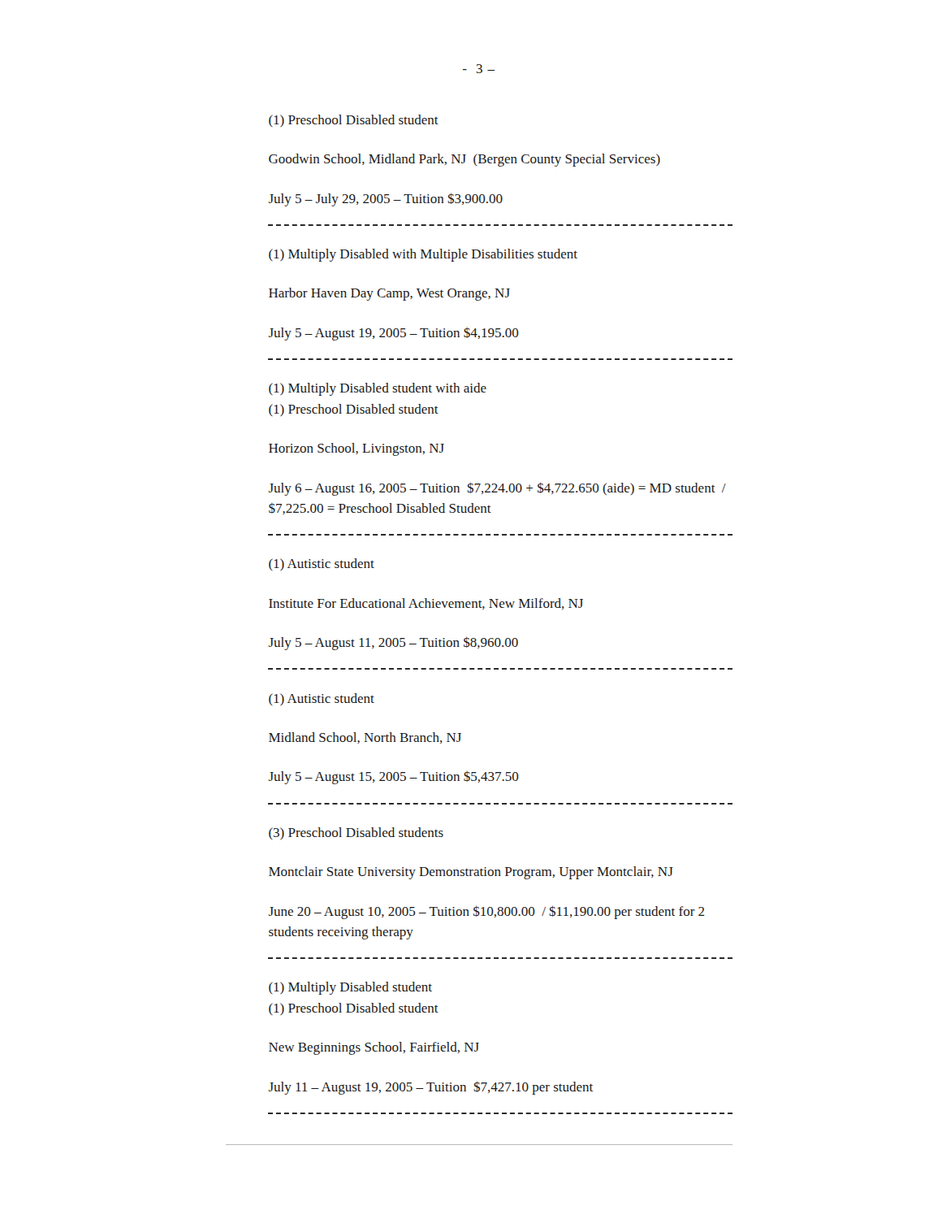- 3 –
(1) Preschool Disabled student
Goodwin School, Midland Park, NJ (Bergen County Special Services)
July 5 – July 29, 2005 – Tuition $3,900.00
(1) Multiply Disabled with Multiple Disabilities student
Harbor Haven Day Camp, West Orange, NJ
July 5 – August 19, 2005 – Tuition $4,195.00
(1) Multiply Disabled student with aide
(1) Preschool Disabled student
Horizon School, Livingston, NJ
July 6 – August 16, 2005 – Tuition $7,224.00 + $4,722.650 (aide) = MD student /
$7,225.00 = Preschool Disabled Student
(1) Autistic student
Institute For Educational Achievement, New Milford, NJ
July 5 – August 11, 2005 – Tuition $8,960.00
(1) Autistic student
Midland School, North Branch, NJ
July 5 – August 15, 2005 – Tuition $5,437.50
(3) Preschool Disabled students
Montclair State University Demonstration Program, Upper Montclair, NJ
June 20 – August 10, 2005 – Tuition $10,800.00 / $11,190.00 per student for 2 students receiving therapy
(1) Multiply Disabled student
(1) Preschool Disabled student
New Beginnings School, Fairfield, NJ
July 11 – August 19, 2005 – Tuition $7,427.10 per student